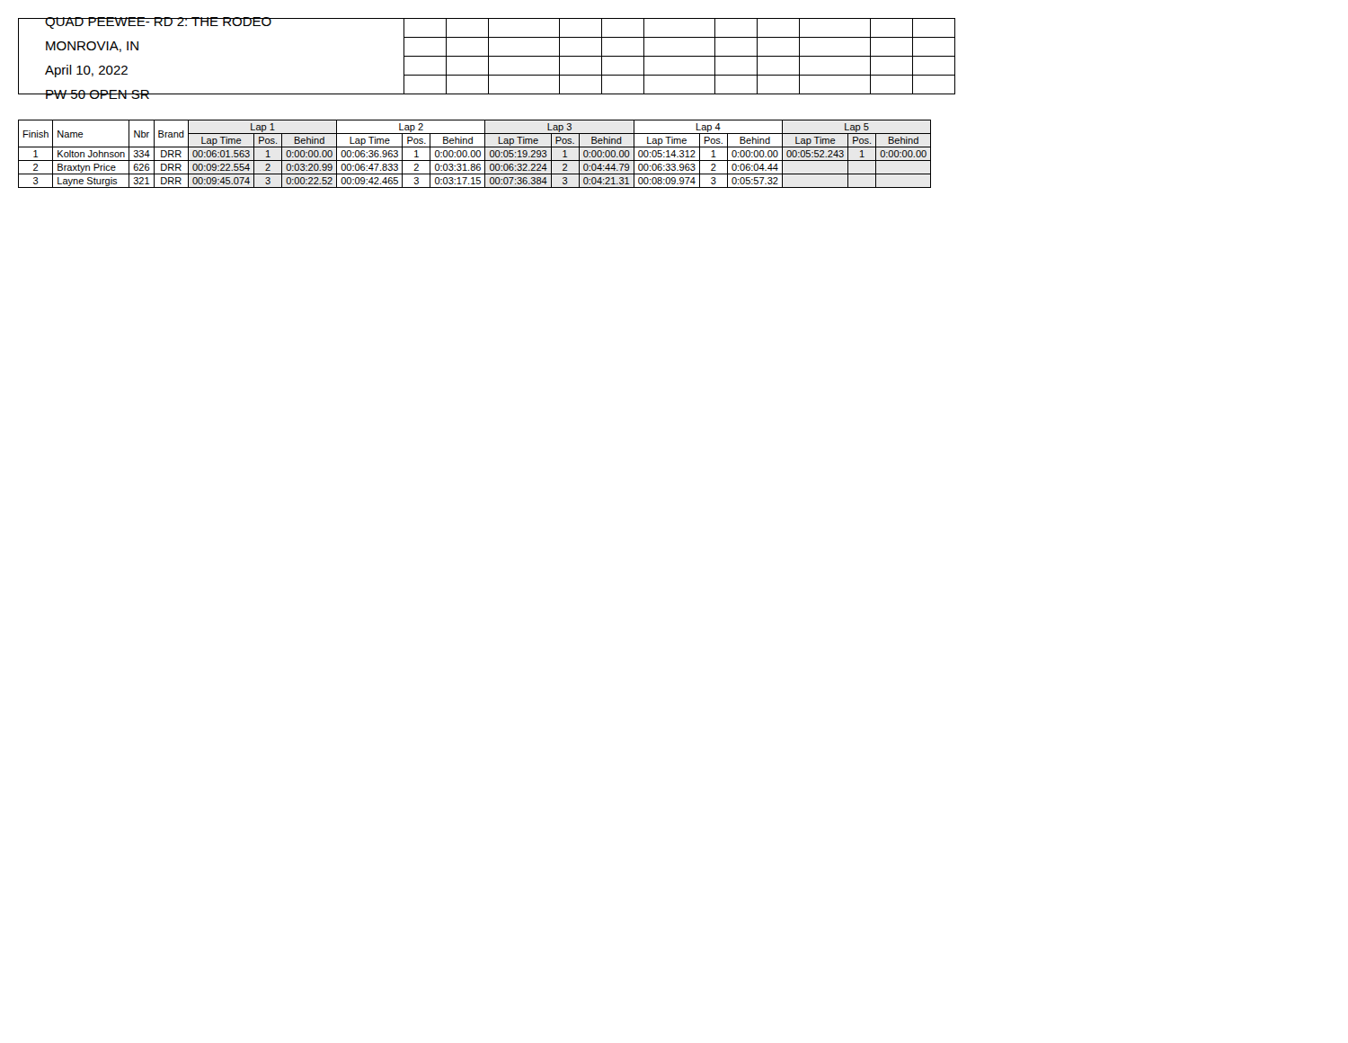QUAD PEEWEE- RD 2: THE RODEO
MONROVIA, IN
April 10, 2022
PW 50 OPEN SR
| Finish | Name | Nbr | Brand | Lap 1 | Lap 2 | Lap 3 | Lap 4 | Lap 5 |
| --- | --- | --- | --- | --- | --- | --- | --- | --- |
| Lap Time | Pos. | Behind | Lap Time | Pos. | Behind | Lap Time | Pos. | Behind | Lap Time | Pos. | Behind | Lap Time | Pos. | Behind |
| 1 | Kolton Johnson | 334 | DRR | 00:06:01.563 | 1 | 0:00:00.00 | 00:06:36.963 | 1 | 0:00:00.00 | 00:05:19.293 | 1 | 0:00:00.00 | 00:05:14.312 | 1 | 0:00:00.00 | 00:05:52.243 | 1 | 0:00:00.00 |
| 2 | Braxtyn Price | 626 | DRR | 00:09:22.554 | 2 | 0:03:20.99 | 00:06:47.833 | 2 | 0:03:31.86 | 00:06:32.224 | 2 | 0:04:44.79 | 00:06:33.963 | 2 | 0:06:04.44 | | | |
| 3 | Layne Sturgis | 321 | DRR | 00:09:45.074 | 3 | 0:00:22.52 | 00:09:42.465 | 3 | 0:03:17.15 | 00:07:36.384 | 3 | 0:04:21.31 | 00:08:09.974 | 3 | 0:05:57.32 | | | |